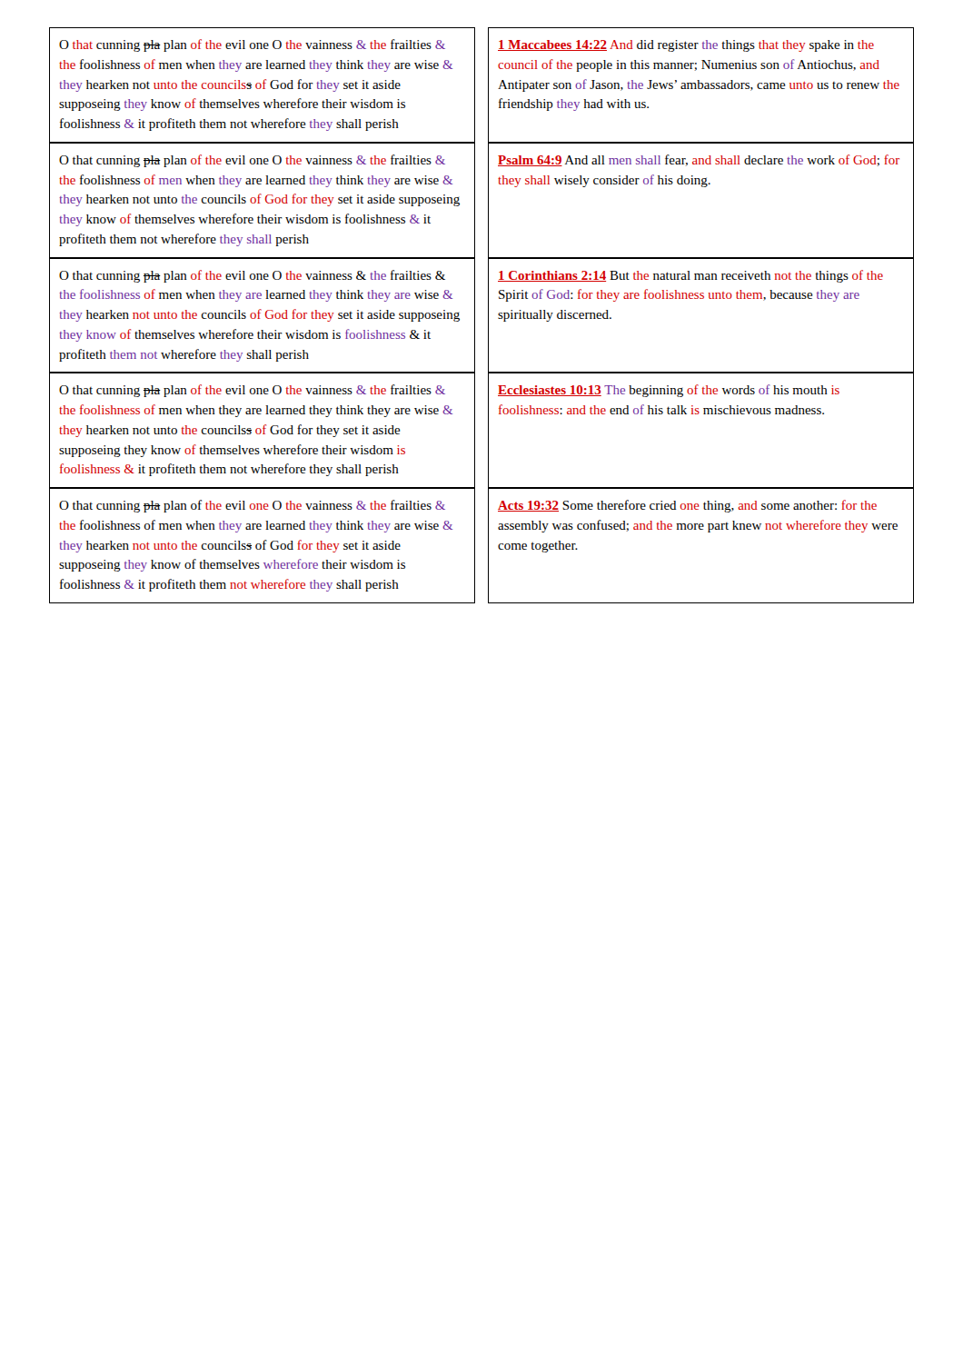| O that cunning pla plan of the evil one O the vainness & the frailties & the foolishness of men when they are learned they think they are wise & they hearken not unto the councils s of God for they set it aside supposeing they know of themselves wherefore their wisdom is foolishness & it profiteth them not wherefore they shall perish | 1 Maccabees 14:22 And did register the things that they spake in the council of the people in this manner; Numenius son of Antiochus, and Antipater son of Jason, the Jews’ ambassadors, came unto us to renew the friendship they had with us. |
| O that cunning pla plan of the evil one O the vainness & the frailties & the foolishness of men when they are learned they think they are wise & they hearken not unto the councils of God for they set it aside supposeing they know of themselves wherefore their wisdom is foolishness & it profiteth them not wherefore they shall perish | Psalm 64:9 And all men shall fear, and shall declare the work of God ; for they shall wisely consider of his doing. |
| O that cunning pla plan of the evil one O the vainness & the frailties & the foolishness of men when they are learned they think they are wise & they hearken not unto the councils of God for they set it aside supposeing they know of themselves wherefore their wisdom is foolishness & it profiteth them not wherefore they shall perish | 1 Corinthians 2:14 But the natural man receiveth not the things of the Spirit of God : for they are foolishness unto them , because they are spiritually discerned. |
| O that cunning pla plan of the evil one O the vainness & the frailties & the foolishness of men when they are learned they think they are wise & they hearken not unto the councils s of God for they set it aside supposeing they know of themselves wherefore their wisdom is foolishness & it profiteth them not wherefore they shall perish | Ecclesiastes 10:13 The beginning of the words of his mouth is foolishness : and the end of his talk is mischievous madness. |
| O that cunning pla plan of the evil one O the vainness & the frailties & the foolishness of men when they are learned they think they are wise & they hearken not unto the councils s of God for they set it aside supposeing they know of themselves wherefore their wisdom is foolishness & it profiteth them not wherefore they shall perish | Acts 19:32 Some therefore cried one thing, and some another: for the assembly was confused; and the more part knew not wherefore they were come together. |